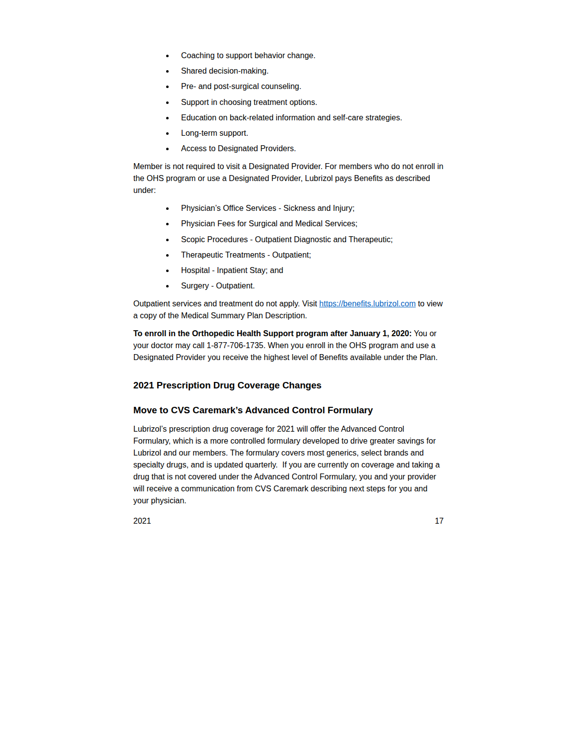Coaching to support behavior change.
Shared decision-making.
Pre- and post-surgical counseling.
Support in choosing treatment options.
Education on back-related information and self-care strategies.
Long-term support.
Access to Designated Providers.
Member is not required to visit a Designated Provider. For members who do not enroll in the OHS program or use a Designated Provider, Lubrizol pays Benefits as described under:
Physician’s Office Services - Sickness and Injury;
Physician Fees for Surgical and Medical Services;
Scopic Procedures - Outpatient Diagnostic and Therapeutic;
Therapeutic Treatments - Outpatient;
Hospital - Inpatient Stay; and
Surgery - Outpatient.
Outpatient services and treatment do not apply. Visit https://benefits.lubrizol.com to view a copy of the Medical Summary Plan Description.
To enroll in the Orthopedic Health Support program after January 1, 2020: You or your doctor may call 1-877-706-1735. When you enroll in the OHS program and use a Designated Provider you receive the highest level of Benefits available under the Plan.
2021 Prescription Drug Coverage Changes
Move to CVS Caremark’s Advanced Control Formulary
Lubrizol’s prescription drug coverage for 2021 will offer the Advanced Control Formulary, which is a more controlled formulary developed to drive greater savings for Lubrizol and our members. The formulary covers most generics, select brands and specialty drugs, and is updated quarterly. If you are currently on coverage and taking a drug that is not covered under the Advanced Control Formulary, you and your provider will receive a communication from CVS Caremark describing next steps for you and your physician.
2021 17